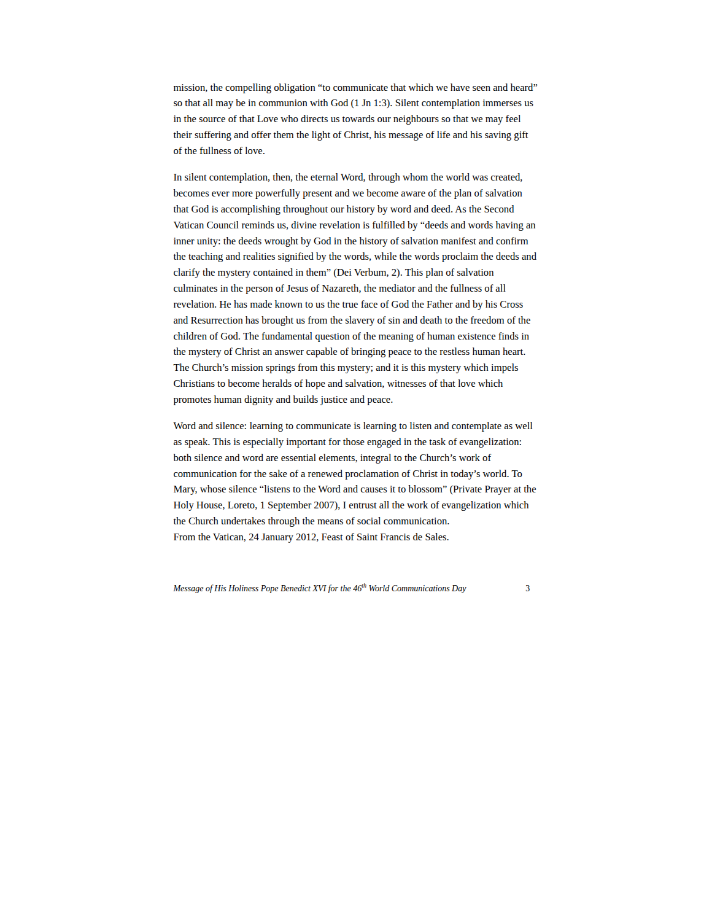mission, the compelling obligation “to communicate that which we have seen and heard” so that all may be in communion with God (1 Jn 1:3). Silent contemplation immerses us in the source of that Love who directs us towards our neighbours so that we may feel their suffering and offer them the light of Christ, his message of life and his saving gift of the fullness of love.
In silent contemplation, then, the eternal Word, through whom the world was created, becomes ever more powerfully present and we become aware of the plan of salvation that God is accomplishing throughout our history by word and deed. As the Second Vatican Council reminds us, divine revelation is fulfilled by “deeds and words having an inner unity: the deeds wrought by God in the history of salvation manifest and confirm the teaching and realities signified by the words, while the words proclaim the deeds and clarify the mystery contained in them” (Dei Verbum, 2). This plan of salvation culminates in the person of Jesus of Nazareth, the mediator and the fullness of all revelation. He has made known to us the true face of God the Father and by his Cross and Resurrection has brought us from the slavery of sin and death to the freedom of the children of God. The fundamental question of the meaning of human existence finds in the mystery of Christ an answer capable of bringing peace to the restless human heart. The Church’s mission springs from this mystery; and it is this mystery which impels Christians to become heralds of hope and salvation, witnesses of that love which promotes human dignity and builds justice and peace.
Word and silence: learning to communicate is learning to listen and contemplate as well as speak. This is especially important for those engaged in the task of evangelization: both silence and word are essential elements, integral to the Church’s work of communication for the sake of a renewed proclamation of Christ in today’s world. To Mary, whose silence “listens to the Word and causes it to blossom” (Private Prayer at the Holy House, Loreto, 1 September 2007), I entrust all the work of evangelization which the Church undertakes through the means of social communication.
From the Vatican, 24 January 2012, Feast of Saint Francis de Sales.
Message of His Holiness Pope Benedict XVI for the 46th World Communications Day 3